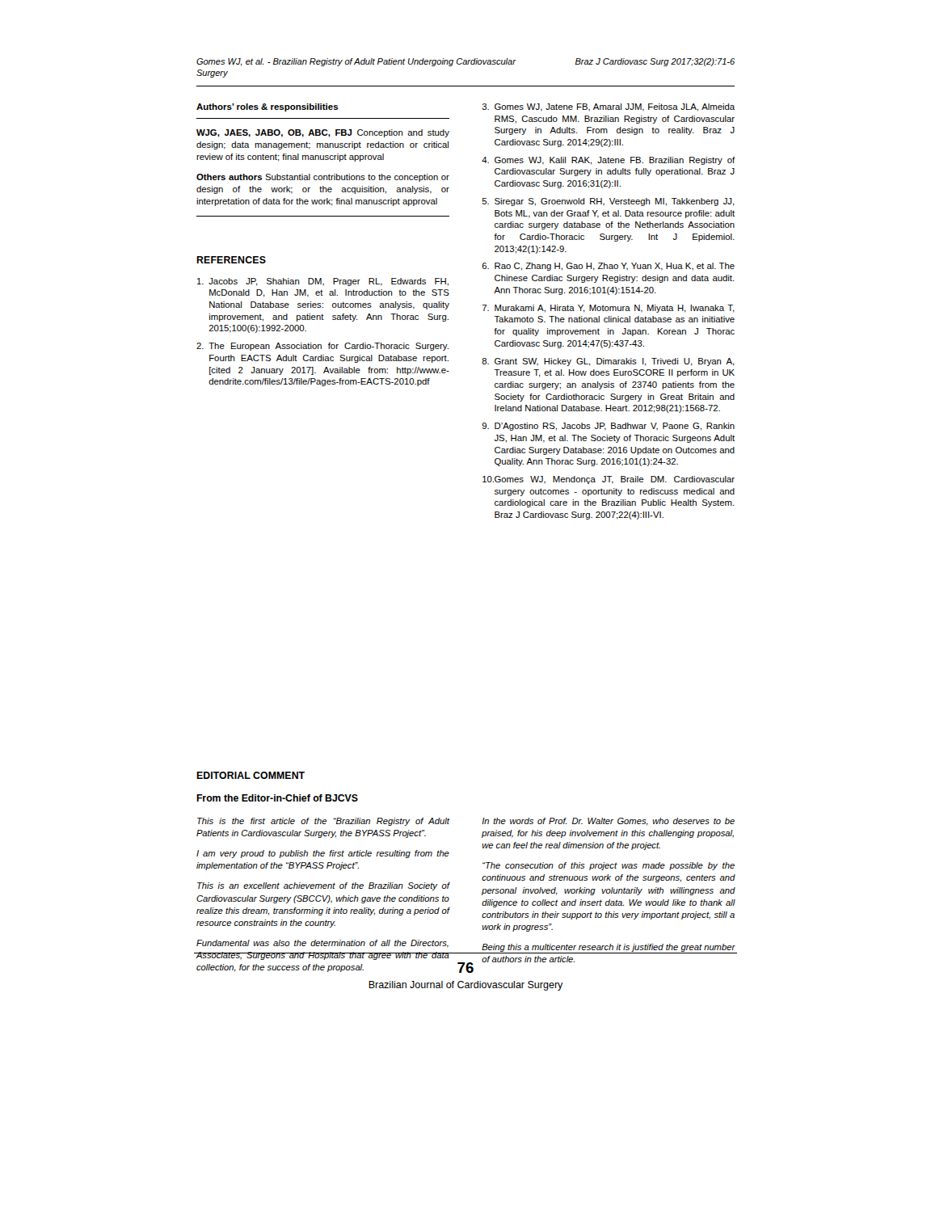Gomes WJ, et al. - Brazilian Registry of Adult Patient Undergoing Cardiovascular Surgery
Braz J Cardiovasc Surg 2017;32(2):71-6
Authors’ roles & responsibilities
WJG, JAES, JABO, OB, ABC, FBJ Conception and study design; data management; manuscript redaction or critical review of its content; final manuscript approval
Others authors Substantial contributions to the conception or design of the work; or the acquisition, analysis, or interpretation of data for the work; final manuscript approval
REFERENCES
Jacobs JP, Shahian DM, Prager RL, Edwards FH, McDonald D, Han JM, et al. Introduction to the STS National Database series: outcomes analysis, quality improvement, and patient safety. Ann Thorac Surg. 2015;100(6):1992-2000.
The European Association for Cardio-Thoracic Surgery. Fourth EACTS Adult Cardiac Surgical Database report. [cited 2 January 2017]. Available from: http://www.e-dendrite.com/files/13/file/Pages-from-EACTS-2010.pdf
Gomes WJ, Jatene FB, Amaral JJM, Feitosa JLA, Almeida RMS, Cascudo MM. Brazilian Registry of Cardiovascular Surgery in Adults. From design to reality. Braz J Cardiovasc Surg. 2014;29(2):III.
Gomes WJ, Kalil RAK, Jatene FB. Brazilian Registry of Cardiovascular Surgery in adults fully operational. Braz J Cardiovasc Surg. 2016;31(2):II.
Siregar S, Groenwold RH, Versteegh MI, Takkenberg JJ, Bots ML, van der Graaf Y, et al. Data resource profile: adult cardiac surgery database of the Netherlands Association for Cardio-Thoracic Surgery. Int J Epidemiol. 2013;42(1):142-9.
Rao C, Zhang H, Gao H, Zhao Y, Yuan X, Hua K, et al. The Chinese Cardiac Surgery Registry: design and data audit. Ann Thorac Surg. 2016;101(4):1514-20.
Murakami A, Hirata Y, Motomura N, Miyata H, Iwanaka T, Takamoto S. The national clinical database as an initiative for quality improvement in Japan. Korean J Thorac Cardiovasc Surg. 2014;47(5):437-43.
Grant SW, Hickey GL, Dimarakis I, Trivedi U, Bryan A, Treasure T, et al. How does EuroSCORE II perform in UK cardiac surgery; an analysis of 23740 patients from the Society for Cardiothoracic Surgery in Great Britain and Ireland National Database. Heart. 2012;98(21):1568-72.
D’Agostino RS, Jacobs JP, Badhwar V, Paone G, Rankin JS, Han JM, et al. The Society of Thoracic Surgeons Adult Cardiac Surgery Database: 2016 Update on Outcomes and Quality. Ann Thorac Surg. 2016;101(1):24-32.
Gomes WJ, Mendonça JT, Braile DM. Cardiovascular surgery outcomes - oportunity to rediscuss medical and cardiological care in the Brazilian Public Health System. Braz J Cardiovasc Surg. 2007;22(4):III-VI.
EDITORIAL COMMENT
From the Editor-in-Chief of BJCVS
This is the first article of the “Brazilian Registry of Adult Patients in Cardiovascular Surgery, the BYPASS Project”.
I am very proud to publish the first article resulting from the implementation of the “BYPASS Project”.
This is an excellent achievement of the Brazilian Society of Cardiovascular Surgery (SBCCV), which gave the conditions to realize this dream, transforming it into reality, during a period of resource constraints in the country.
Fundamental was also the determination of all the Directors, Associates, Surgeons and Hospitals that agree with the data collection, for the success of the proposal.
In the words of Prof. Dr. Walter Gomes, who deserves to be praised, for his deep involvement in this challenging proposal, we can feel the real dimension of the project.
“The consecution of this project was made possible by the continuous and strenuous work of the surgeons, centers and personal involved, working voluntarily with willingness and diligence to collect and insert data. We would like to thank all contributors in their support to this very important project, still a work in progress”.
Being this a multicenter research it is justified the great number of authors in the article.
76
Brazilian Journal of Cardiovascular Surgery